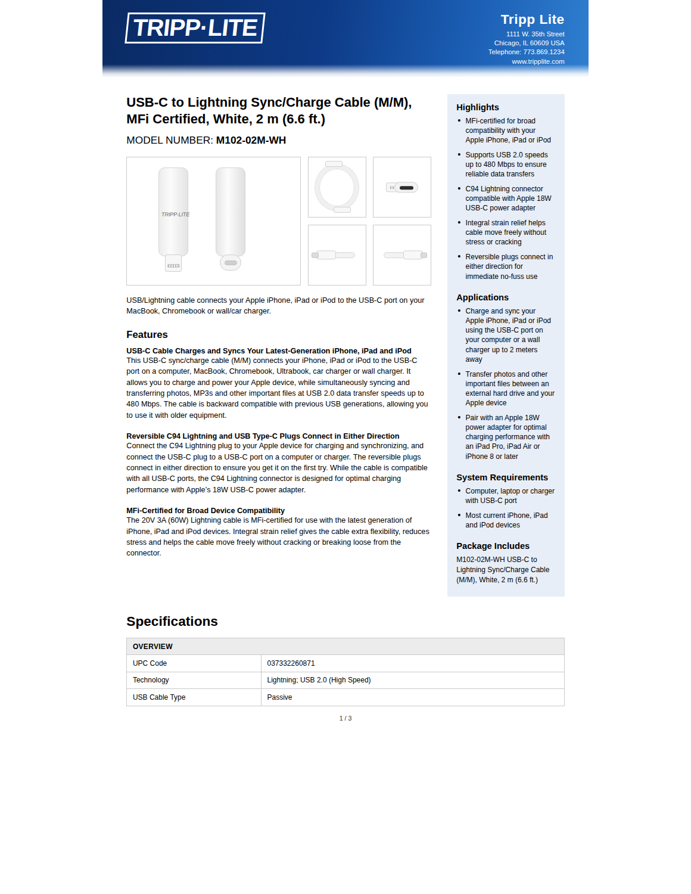TRIPP·LITE
Tripp Lite
1111 W. 35th Street
Chicago, IL 60609 USA
Telephone: 773.869.1234
www.tripplite.com
USB-C to Lightning Sync/Charge Cable (M/M),
MFi Certified, White, 2 m (6.6 ft.)
MODEL NUMBER: M102-02M-WH
TRIPP·LITE
USB/Lightning cable connects your Apple iPhone, iPad or iPod to the USB-C port on your MacBook, Chromebook or wall/car charger.
Features
USB-C Cable Charges and Syncs Your Latest-Generation iPhone, iPad and iPod
This USB-C sync/charge cable (M/M) connects your iPhone, iPad or iPod to the USB-C port on a computer, MacBook, Chromebook, Ultrabook, car charger or wall charger. It allows you to charge and power your Apple device, while simultaneously syncing and transferring photos, MP3s and other important files at USB 2.0 data transfer speeds up to 480 Mbps. The cable is backward compatible with previous USB generations, allowing you to use it with older equipment.
Reversible C94 Lightning and USB Type-C Plugs Connect in Either Direction
Connect the C94 Lightning plug to your Apple device for charging and synchronizing, and connect the USB-C plug to a USB-C port on a computer or charger. The reversible plugs connect in either direction to ensure you get it on the first try. While the cable is compatible with all USB-C ports, the C94 Lightning connector is designed for optimal charging performance with Apple’s 18W USB-C power adapter.
MFi-Certified for Broad Device Compatibility
The 20V 3A (60W) Lightning cable is MFi-certified for use with the latest generation of iPhone, iPad and iPod devices. Integral strain relief gives the cable extra flexibility, reduces stress and helps the cable move freely without cracking or breaking loose from the connector.
Highlights
MFi-certified for broad compatibility with your Apple iPhone, iPad or iPod
Supports USB 2.0 speeds up to 480 Mbps to ensure reliable data transfers
C94 Lightning connector compatible with Apple 18W USB-C power adapter
Integral strain relief helps cable move freely without stress or cracking
Reversible plugs connect in either direction for immediate no-fuss use
Applications
Charge and sync your Apple iPhone, iPad or iPod using the USB-C port on your computer or a wall charger up to 2 meters away
Transfer photos and other important files between an external hard drive and your Apple device
Pair with an Apple 18W power adapter for optimal charging performance with an iPad Pro, iPad Air or iPhone 8 or later
System Requirements
Computer, laptop or charger with USB-C port
Most current iPhone, iPad and iPod devices
Package Includes
M102-02M-WH USB-C to Lightning Sync/Charge Cable (M/M), White, 2 m (6.6 ft.)
Specifications
| OVERVIEW |
| --- |
| UPC Code | 037332260871 |
| Technology | Lightning; USB 2.0 (High Speed) |
| USB Cable Type | Passive |
1 / 3